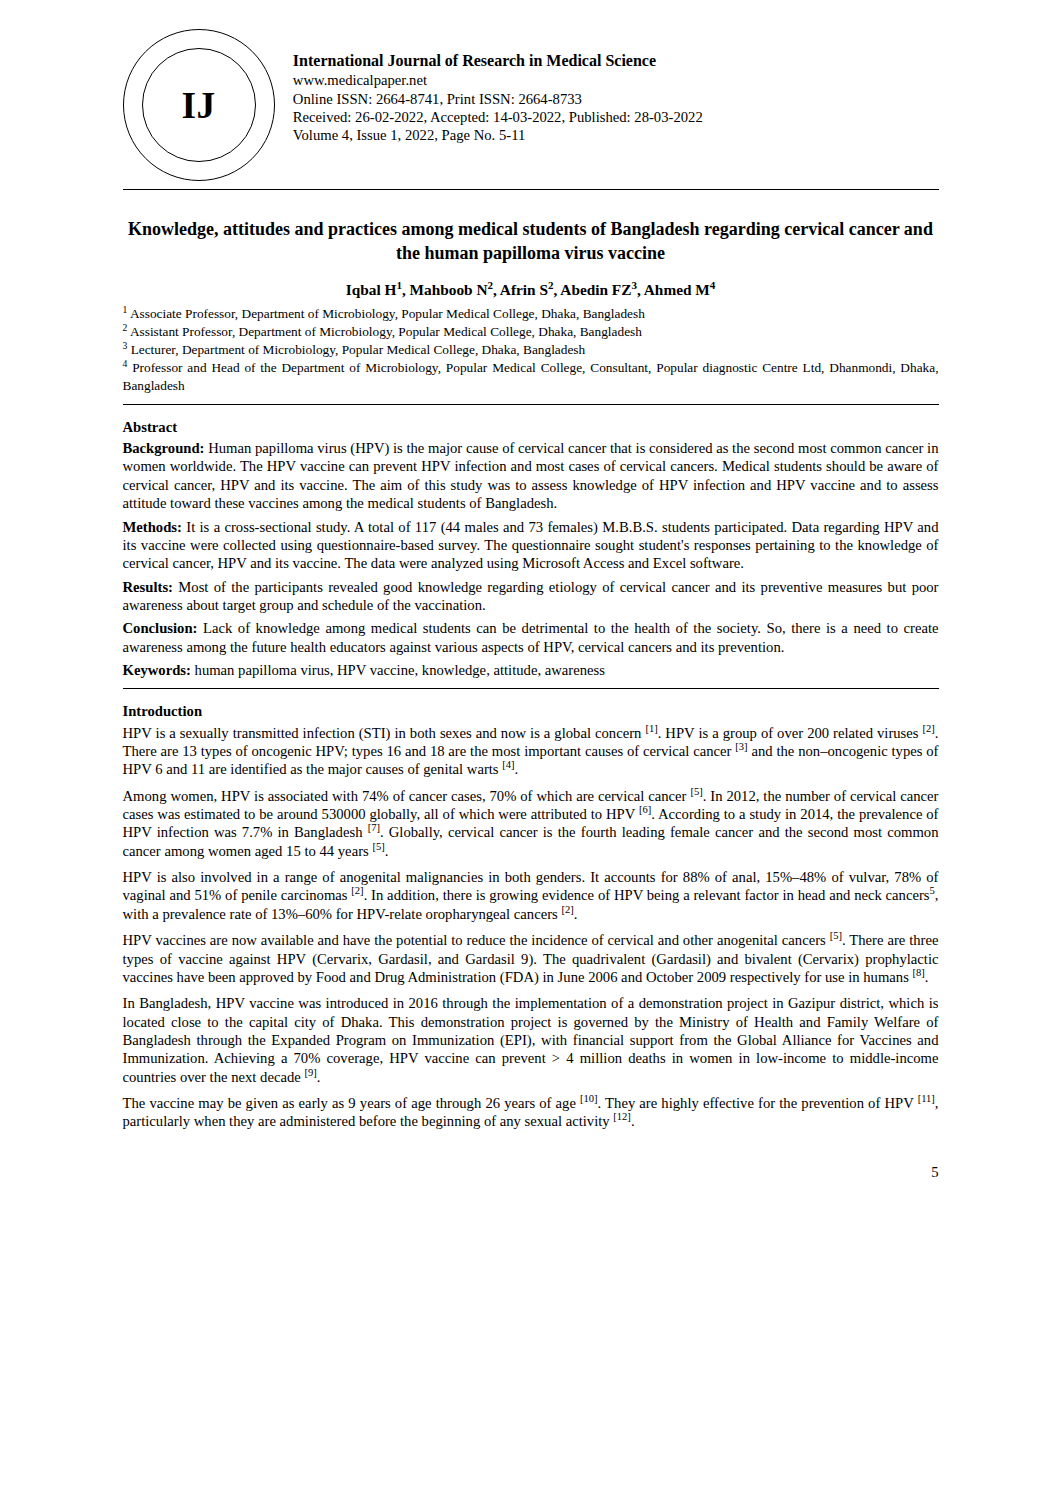IJ
International Journal of Research in Medical Science
www.medicalpaper.net
Online ISSN: 2664-8741, Print ISSN: 2664-8733
Received: 26-02-2022, Accepted: 14-03-2022, Published: 28-03-2022
Volume 4, Issue 1, 2022, Page No. 5-11
Knowledge, attitudes and practices among medical students of Bangladesh regarding cervical cancer and the human papilloma virus vaccine
Iqbal H1, Mahboob N2, Afrin S2, Abedin FZ3, Ahmed M4
1 Associate Professor, Department of Microbiology, Popular Medical College, Dhaka, Bangladesh
2 Assistant Professor, Department of Microbiology, Popular Medical College, Dhaka, Bangladesh
3 Lecturer, Department of Microbiology, Popular Medical College, Dhaka, Bangladesh
4 Professor and Head of the Department of Microbiology, Popular Medical College, Consultant, Popular diagnostic Centre Ltd, Dhanmondi, Dhaka, Bangladesh
Abstract
Background: Human papilloma virus (HPV) is the major cause of cervical cancer that is considered as the second most common cancer in women worldwide. The HPV vaccine can prevent HPV infection and most cases of cervical cancers. Medical students should be aware of cervical cancer, HPV and its vaccine. The aim of this study was to assess knowledge of HPV infection and HPV vaccine and to assess attitude toward these vaccines among the medical students of Bangladesh.
Methods: It is a cross-sectional study. A total of 117 (44 males and 73 females) M.B.B.S. students participated. Data regarding HPV and its vaccine were collected using questionnaire-based survey. The questionnaire sought student's responses pertaining to the knowledge of cervical cancer, HPV and its vaccine. The data were analyzed using Microsoft Access and Excel software.
Results: Most of the participants revealed good knowledge regarding etiology of cervical cancer and its preventive measures but poor awareness about target group and schedule of the vaccination.
Conclusion: Lack of knowledge among medical students can be detrimental to the health of the society. So, there is a need to create awareness among the future health educators against various aspects of HPV, cervical cancers and its prevention.
Keywords: human papilloma virus, HPV vaccine, knowledge, attitude, awareness
Introduction
HPV is a sexually transmitted infection (STI) in both sexes and now is a global concern [1]. HPV is a group of over 200 related viruses [2]. There are 13 types of oncogenic HPV; types 16 and 18 are the most important causes of cervical cancer [3] and the non–oncogenic types of HPV 6 and 11 are identified as the major causes of genital warts [4].
Among women, HPV is associated with 74% of cancer cases, 70% of which are cervical cancer [5]. In 2012, the number of cervical cancer cases was estimated to be around 530000 globally, all of which were attributed to HPV [6]. According to a study in 2014, the prevalence of HPV infection was 7.7% in Bangladesh [7]. Globally, cervical cancer is the fourth leading female cancer and the second most common cancer among women aged 15 to 44 years [5].
HPV is also involved in a range of anogenital malignancies in both genders. It accounts for 88% of anal, 15%–48% of vulvar, 78% of vaginal and 51% of penile carcinomas [2]. In addition, there is growing evidence of HPV being a relevant factor in head and neck cancers5, with a prevalence rate of 13%–60% for HPV-relate oropharyngeal cancers [2].
HPV vaccines are now available and have the potential to reduce the incidence of cervical and other anogenital cancers [5]. There are three types of vaccine against HPV (Cervarix, Gardasil, and Gardasil 9). The quadrivalent (Gardasil) and bivalent (Cervarix) prophylactic vaccines have been approved by Food and Drug Administration (FDA) in June 2006 and October 2009 respectively for use in humans [8].
In Bangladesh, HPV vaccine was introduced in 2016 through the implementation of a demonstration project in Gazipur district, which is located close to the capital city of Dhaka. This demonstration project is governed by the Ministry of Health and Family Welfare of Bangladesh through the Expanded Program on Immunization (EPI), with financial support from the Global Alliance for Vaccines and Immunization. Achieving a 70% coverage, HPV vaccine can prevent > 4 million deaths in women in low-income to middle-income countries over the next decade [9].
The vaccine may be given as early as 9 years of age through 26 years of age [10]. They are highly effective for the prevention of HPV [11], particularly when they are administered before the beginning of any sexual activity [12].
5